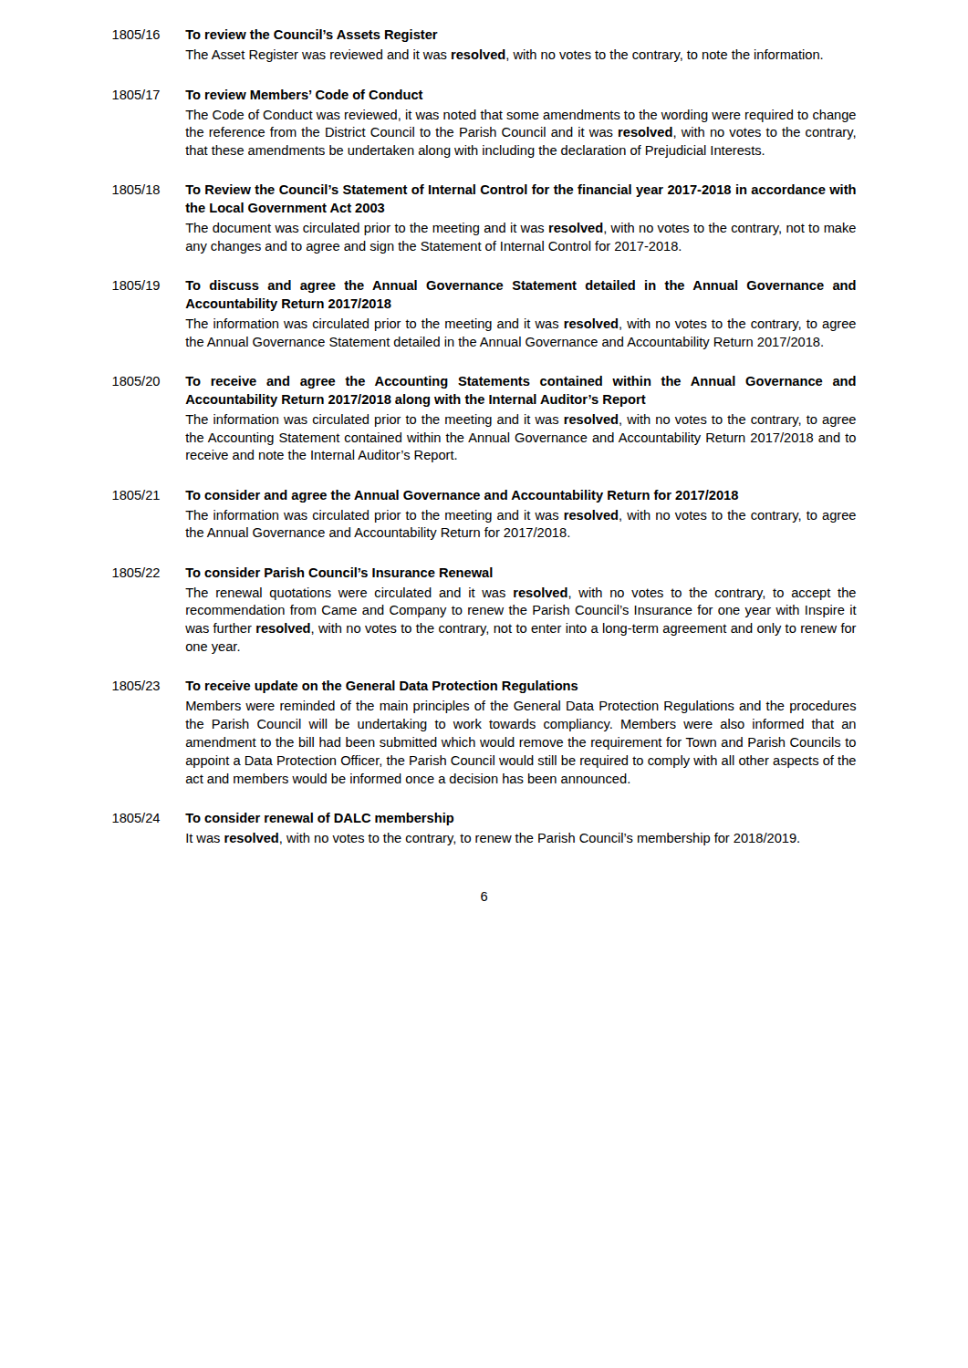1805/16
To review the Council’s Assets Register
The Asset Register was reviewed and it was resolved, with no votes to the contrary, to note the information.
1805/17
To review Members’ Code of Conduct
The Code of Conduct was reviewed, it was noted that some amendments to the wording were required to change the reference from the District Council to the Parish Council and it was resolved, with no votes to the contrary, that these amendments be undertaken along with including the declaration of Prejudicial Interests.
1805/18
To Review the Council’s Statement of Internal Control for the financial year 2017-2018 in accordance with the Local Government Act 2003
The document was circulated prior to the meeting and it was resolved, with no votes to the contrary, not to make any changes and to agree and sign the Statement of Internal Control for 2017-2018.
1805/19
To discuss and agree the Annual Governance Statement detailed in the Annual Governance and Accountability Return 2017/2018
The information was circulated prior to the meeting and it was resolved, with no votes to the contrary, to agree the Annual Governance Statement detailed in the Annual Governance and Accountability Return 2017/2018.
1805/20
To receive and agree the Accounting Statements contained within the Annual Governance and Accountability Return 2017/2018 along with the Internal Auditor’s Report
The information was circulated prior to the meeting and it was resolved, with no votes to the contrary, to agree the Accounting Statement contained within the Annual Governance and Accountability Return 2017/2018 and to receive and note the Internal Auditor’s Report.
1805/21
To consider and agree the Annual Governance and Accountability Return for 2017/2018
The information was circulated prior to the meeting and it was resolved, with no votes to the contrary, to agree the Annual Governance and Accountability Return for 2017/2018.
1805/22
To consider Parish Council’s Insurance Renewal
The renewal quotations were circulated and it was resolved, with no votes to the contrary, to accept the recommendation from Came and Company to renew the Parish Council’s Insurance for one year with Inspire it was further resolved, with no votes to the contrary, not to enter into a long-term agreement and only to renew for one year.
1805/23
To receive update on the General Data Protection Regulations
Members were reminded of the main principles of the General Data Protection Regulations and the procedures the Parish Council will be undertaking to work towards compliancy. Members were also informed that an amendment to the bill had been submitted which would remove the requirement for Town and Parish Councils to appoint a Data Protection Officer, the Parish Council would still be required to comply with all other aspects of the act and members would be informed once a decision has been announced.
1805/24
To consider renewal of DALC membership
It was resolved, with no votes to the contrary, to renew the Parish Council’s membership for 2018/2019.
6